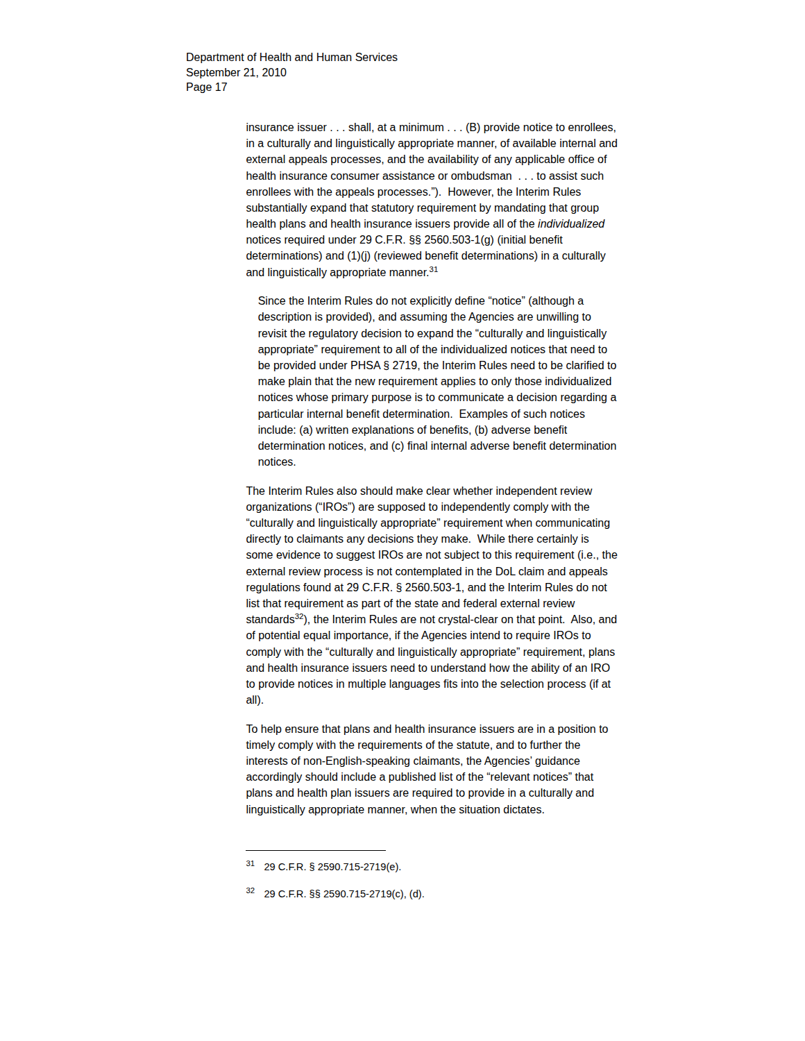Department of Health and Human Services
September 21, 2010
Page 17
insurance issuer . . . shall, at a minimum . . . (B) provide notice to enrollees, in a culturally and linguistically appropriate manner, of available internal and external appeals processes, and the availability of any applicable office of health insurance consumer assistance or ombudsman . . . to assist such enrollees with the appeals processes.”). However, the Interim Rules substantially expand that statutory requirement by mandating that group health plans and health insurance issuers provide all of the individualized notices required under 29 C.F.R. §§ 2560.503-1(g) (initial benefit determinations) and (1)(j) (reviewed benefit determinations) in a culturally and linguistically appropriate manner.31
Since the Interim Rules do not explicitly define “notice” (although a description is provided), and assuming the Agencies are unwilling to revisit the regulatory decision to expand the “culturally and linguistically appropriate” requirement to all of the individualized notices that need to be provided under PHSA § 2719, the Interim Rules need to be clarified to make plain that the new requirement applies to only those individualized notices whose primary purpose is to communicate a decision regarding a particular internal benefit determination. Examples of such notices include: (a) written explanations of benefits, (b) adverse benefit determination notices, and (c) final internal adverse benefit determination notices.
The Interim Rules also should make clear whether independent review organizations (“IROs”) are supposed to independently comply with the “culturally and linguistically appropriate” requirement when communicating directly to claimants any decisions they make. While there certainly is some evidence to suggest IROs are not subject to this requirement (i.e., the external review process is not contemplated in the DoL claim and appeals regulations found at 29 C.F.R. § 2560.503-1, and the Interim Rules do not list that requirement as part of the state and federal external review standards32), the Interim Rules are not crystal-clear on that point. Also, and of potential equal importance, if the Agencies intend to require IROs to comply with the “culturally and linguistically appropriate” requirement, plans and health insurance issuers need to understand how the ability of an IRO to provide notices in multiple languages fits into the selection process (if at all).
To help ensure that plans and health insurance issuers are in a position to timely comply with the requirements of the statute, and to further the interests of non-English-speaking claimants, the Agencies’ guidance accordingly should include a published list of the “relevant notices” that plans and health plan issuers are required to provide in a culturally and linguistically appropriate manner, when the situation dictates.
31 29 C.F.R. § 2590.715-2719(e).
32 29 C.F.R. §§ 2590.715-2719(c), (d).